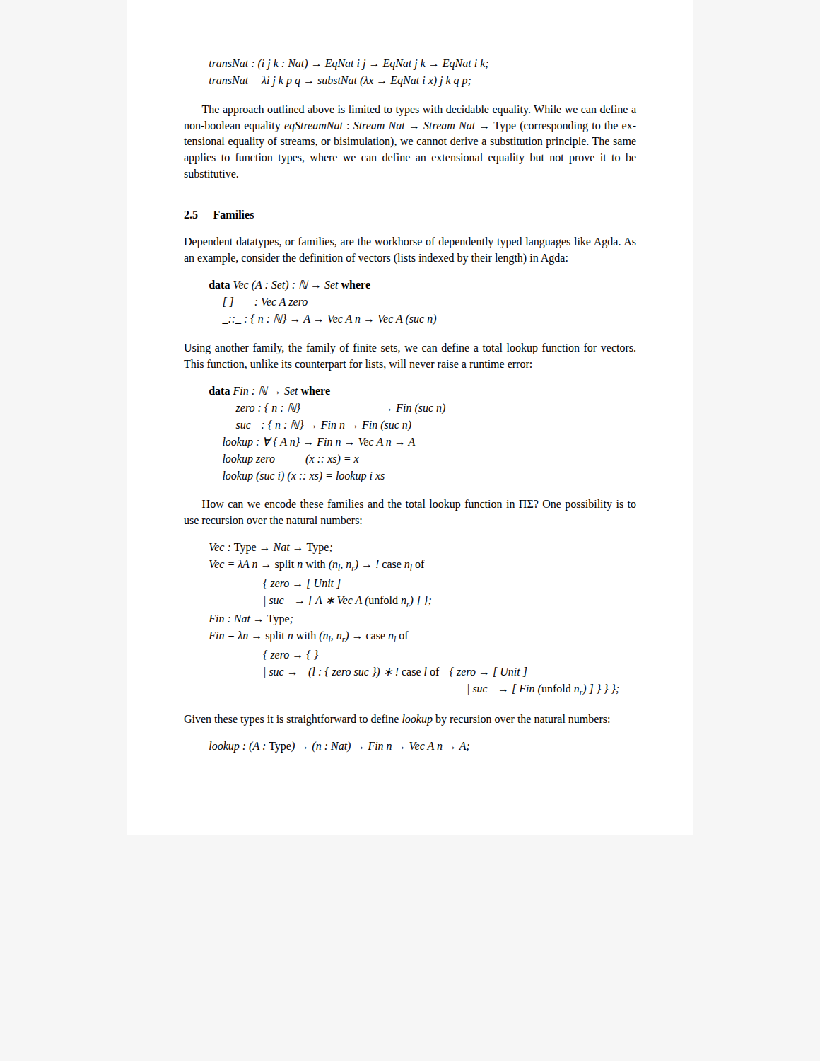transNat : (i j k : Nat) → EqNat i j → EqNat j k → EqNat i k;
transNat = λi j k p q → substNat (λx → EqNat i x) j k q p;
The approach outlined above is limited to types with decidable equality. While we can define a non-boolean equality eqStreamNat : Stream Nat → Stream Nat → Type (corresponding to the extensional equality of streams, or bisimulation), we cannot derive a substitution principle. The same applies to function types, where we can define an extensional equality but not prove it to be substitutive.
2.5 Families
Dependent datatypes, or families, are the workhorse of dependently typed languages like Agda. As an example, consider the definition of vectors (lists indexed by their length) in Agda:
data Vec (A : Set) : ℕ → Set where
[ ] : Vec A zero
_::_ : { n : ℕ} → A → Vec A n → Vec A (suc n)
Using another family, the family of finite sets, we can define a total lookup function for vectors. This function, unlike its counterpart for lists, will never raise a runtime error:
data Fin : ℕ → Set where
zero : { n : ℕ} → Fin (suc n)
suc : { n : ℕ} → Fin n → Fin (suc n)
lookup : ∀ { A n} → Fin n → Vec A n → A
lookup zero (x :: xs) = x
lookup (suc i) (x :: xs) = lookup i xs
How can we encode these families and the total lookup function in ΠΣ? One possibility is to use recursion over the natural numbers:
Vec : Type → Nat → Type;
Vec = λA n → split n with (nl, nr) → ! case nl of
{ zero → [ Unit ]
| suc → [ A ∗ Vec A (unfold nr) ] };
Fin : Nat → Type;
Fin = λn → split n with (nl, nr) → case nl of
{ zero → { }
| suc → (l : { zero suc }) ∗ ! case l of { zero → [ Unit ]
| suc → [ Fin (unfold nr) ] } } };
Given these types it is straightforward to define lookup by recursion over the natural numbers:
lookup : (A : Type) → (n : Nat) → Fin n → Vec A n → A;